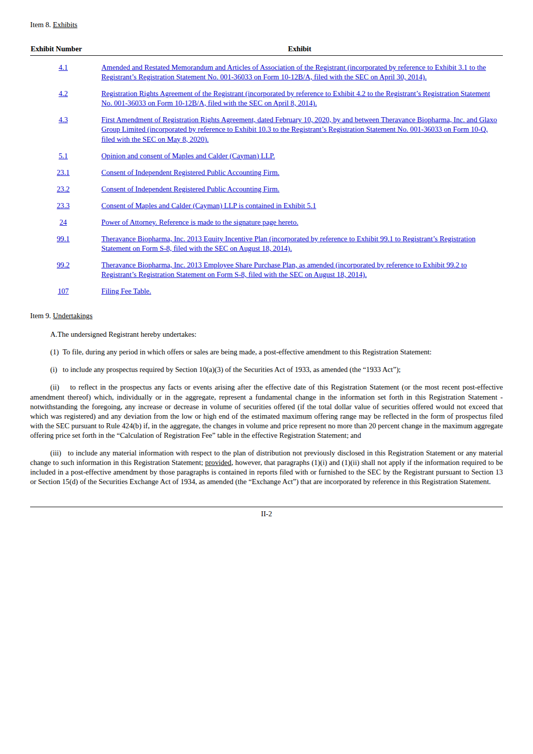Item 8. Exhibits
| Exhibit Number | Exhibit |
| --- | --- |
| 4.1 | Amended and Restated Memorandum and Articles of Association of the Registrant (incorporated by reference to Exhibit 3.1 to the Registrant’s Registration Statement No. 001-36033 on Form 10-12B/A, filed with the SEC on April 30, 2014). |
| 4.2 | Registration Rights Agreement of the Registrant (incorporated by reference to Exhibit 4.2 to the Registrant’s Registration Statement No. 001-36033 on Form 10-12B/A, filed with the SEC on April 8, 2014). |
| 4.3 | First Amendment of Registration Rights Agreement, dated February 10, 2020, by and between Theravance Biopharma, Inc. and Glaxo Group Limited (incorporated by reference to Exhibit 10.3 to the Registrant’s Registration Statement No. 001-36033 on Form 10-Q, filed with the SEC on May 8, 2020). |
| 5.1 | Opinion and consent of Maples and Calder (Cayman) LLP. |
| 23.1 | Consent of Independent Registered Public Accounting Firm. |
| 23.2 | Consent of Independent Registered Public Accounting Firm. |
| 23.3 | Consent of Maples and Calder (Cayman) LLP is contained in Exhibit 5.1 |
| 24 | Power of Attorney. Reference is made to the signature page hereto. |
| 99.1 | Theravance Biopharma, Inc. 2013 Equity Incentive Plan (incorporated by reference to Exhibit 99.1 to Registrant’s Registration Statement on Form S-8, filed with the SEC on August 18, 2014). |
| 99.2 | Theravance Biopharma, Inc. 2013 Employee Share Purchase Plan, as amended (incorporated by reference to Exhibit 99.2 to Registrant’s Registration Statement on Form S-8, filed with the SEC on August 18, 2014). |
| 107 | Filing Fee Table. |
Item 9. Undertakings
A.The undersigned Registrant hereby undertakes:
(1) To file, during any period in which offers or sales are being made, a post-effective amendment to this Registration Statement:
(i) to include any prospectus required by Section 10(a)(3) of the Securities Act of 1933, as amended (the “1933 Act”);
(ii) to reflect in the prospectus any facts or events arising after the effective date of this Registration Statement (or the most recent post-effective amendment thereof) which, individually or in the aggregate, represent a fundamental change in the information set forth in this Registration Statement - notwithstanding the foregoing, any increase or decrease in volume of securities offered (if the total dollar value of securities offered would not exceed that which was registered) and any deviation from the low or high end of the estimated maximum offering range may be reflected in the form of prospectus filed with the SEC pursuant to Rule 424(b) if, in the aggregate, the changes in volume and price represent no more than 20 percent change in the maximum aggregate offering price set forth in the “Calculation of Registration Fee” table in the effective Registration Statement; and
(iii) to include any material information with respect to the plan of distribution not previously disclosed in this Registration Statement or any material change to such information in this Registration Statement; provided, however, that paragraphs (1)(i) and (1)(ii) shall not apply if the information required to be included in a post-effective amendment by those paragraphs is contained in reports filed with or furnished to the SEC by the Registrant pursuant to Section 13 or Section 15(d) of the Securities Exchange Act of 1934, as amended (the “Exchange Act”) that are incorporated by reference in this Registration Statement.
II-2